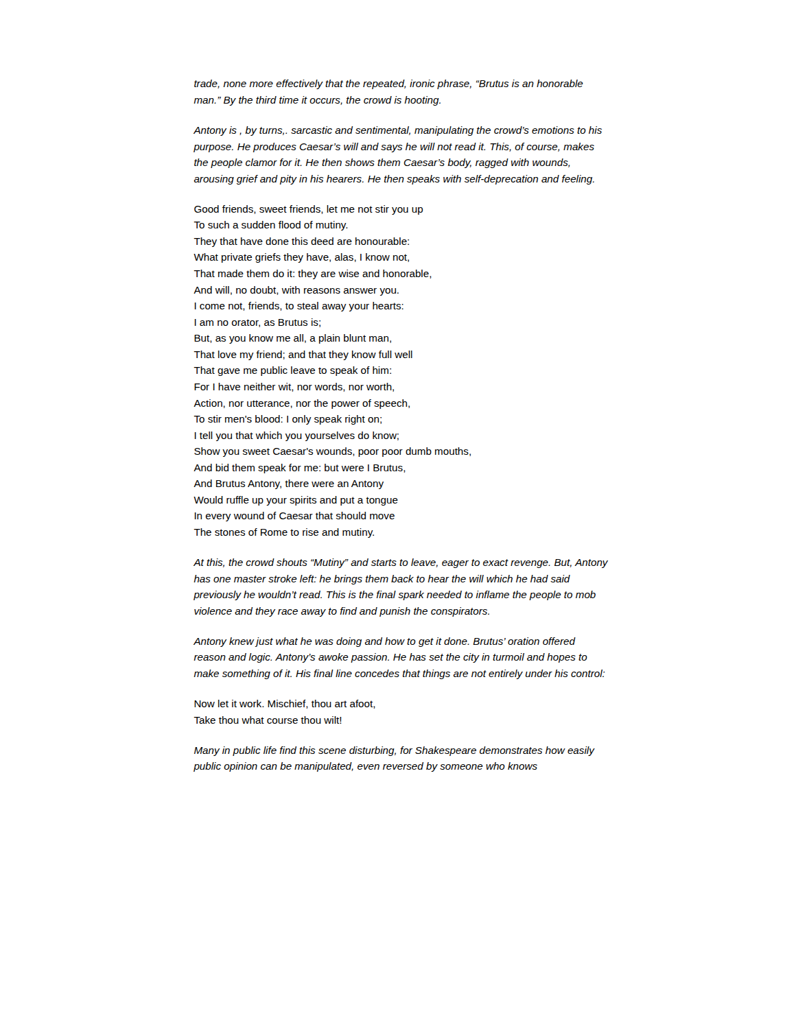trade, none more effectively that the repeated, ironic phrase, “Brutus is an honorable man.” By the third time it occurs, the crowd is hooting.
Antony is , by turns,. sarcastic and sentimental, manipulating the crowd’s emotions to his purpose. He produces Caesar’s will and says he will not read it. This, of course, makes the people clamor for it. He then shows them Caesar’s body, ragged with wounds, arousing grief and pity in his hearers. He then speaks with self-deprecation and feeling.
Good friends, sweet friends, let me not stir you up To such a sudden flood of mutiny. They that have done this deed are honourable: What private griefs they have, alas, I know not, That made them do it: they are wise and honorable, And will, no doubt, with reasons answer you. I come not, friends, to steal away your hearts: I am no orator, as Brutus is; But, as you know me all, a plain blunt man, That love my friend; and that they know full well That gave me public leave to speak of him: For I have neither wit, nor words, nor worth, Action, nor utterance, nor the power of speech, To stir men's blood: I only speak right on; I tell you that which you yourselves do know; Show you sweet Caesar's wounds, poor poor dumb mouths, And bid them speak for me: but were I Brutus, And Brutus Antony, there were an Antony Would ruffle up your spirits and put a tongue In every wound of Caesar that should move The stones of Rome to rise and mutiny.
At this, the crowd shouts “Mutiny” and starts to leave, eager to exact revenge. But, Antony has one master stroke left: he brings them back to hear the will which he had said previously he wouldn’t read. This is the final spark needed to inflame the people to mob violence and they race away to find and punish the conspirators.
Antony knew just what he was doing and how to get it done. Brutus’ oration offered reason and logic. Antony’s awoke passion. He has set the city in turmoil and hopes to make something of it. His final line concedes that things are not entirely under his control:
Now let it work. Mischief, thou art afoot, Take thou what course thou wilt!
Many in public life find this scene disturbing, for Shakespeare demonstrates how easily public opinion can be manipulated, even reversed by someone who knows